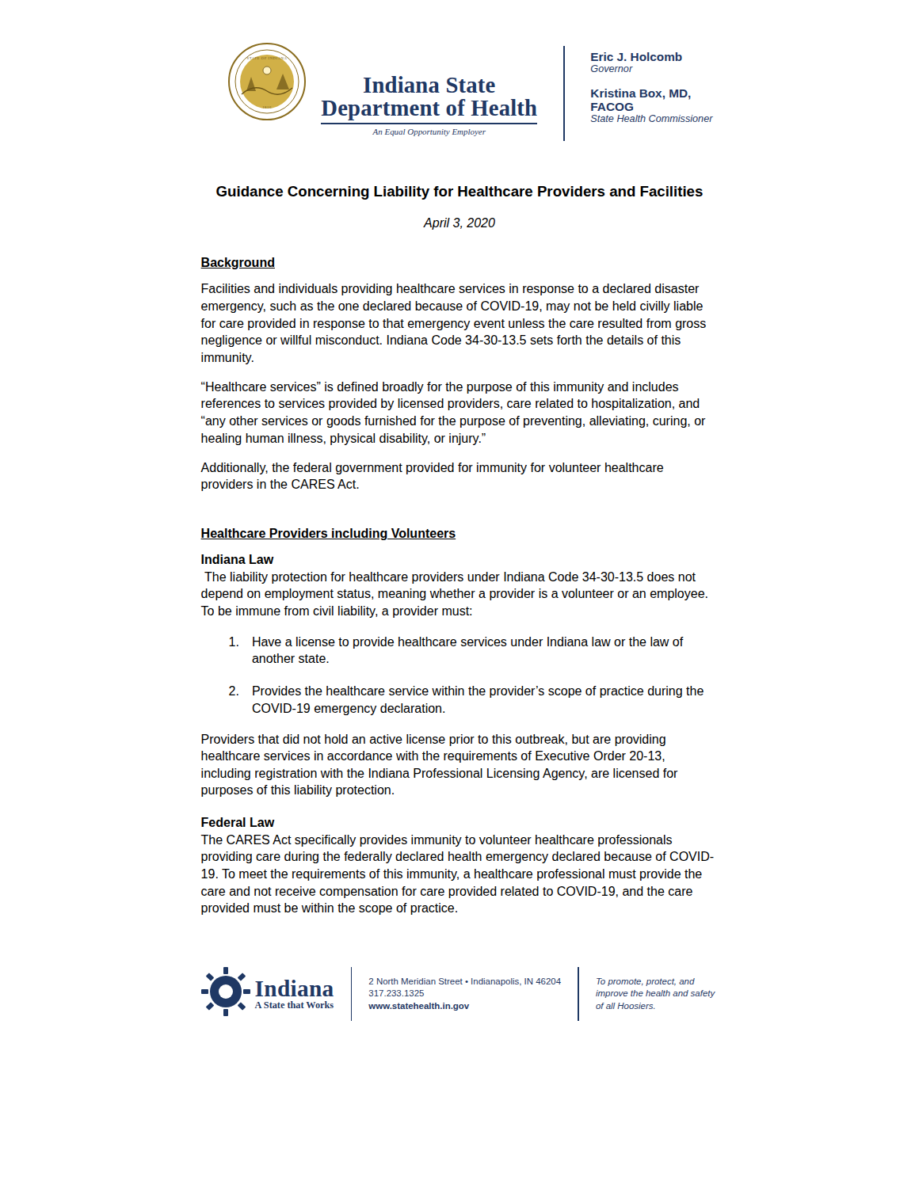STATE OF INDIANA 1816
Indiana State
Department of Health
An Equal Opportunity Employer
Eric J. Holcomb
Governor
Kristina Box, MD, FACOG
State Health Commissioner
Guidance Concerning Liability for Healthcare Providers and Facilities
April 3, 2020
Background
Facilities and individuals providing healthcare services in response to a declared disaster emergency, such as the one declared because of COVID-19, may not be held civilly liable for care provided in response to that emergency event unless the care resulted from gross negligence or willful misconduct. Indiana Code 34-30-13.5 sets forth the details of this immunity.
“Healthcare services” is defined broadly for the purpose of this immunity and includes references to services provided by licensed providers, care related to hospitalization, and “any other services or goods furnished for the purpose of preventing, alleviating, curing, or healing human illness, physical disability, or injury.”
Additionally, the federal government provided for immunity for volunteer healthcare providers in the CARES Act.
Healthcare Providers including Volunteers
Indiana Law
The liability protection for healthcare providers under Indiana Code 34-30-13.5 does not depend on employment status, meaning whether a provider is a volunteer or an employee. To be immune from civil liability, a provider must:
Have a license to provide healthcare services under Indiana law or the law of another state.
Provides the healthcare service within the provider’s scope of practice during the COVID-19 emergency declaration.
Providers that did not hold an active license prior to this outbreak, but are providing healthcare services in accordance with the requirements of Executive Order 20-13, including registration with the Indiana Professional Licensing Agency, are licensed for purposes of this liability protection.
Federal Law
The CARES Act specifically provides immunity to volunteer healthcare professionals providing care during the federally declared health emergency declared because of COVID-19. To meet the requirements of this immunity, a healthcare professional must provide the care and not receive compensation for care provided related to COVID-19, and the care provided must be within the scope of practice.
Indiana
A State that Works
2 North Meridian Street • Indianapolis, IN 46204
317.233.1325
www.statehealth.in.gov
To promote, protect, and
improve the health and safety
of all Hoosiers.